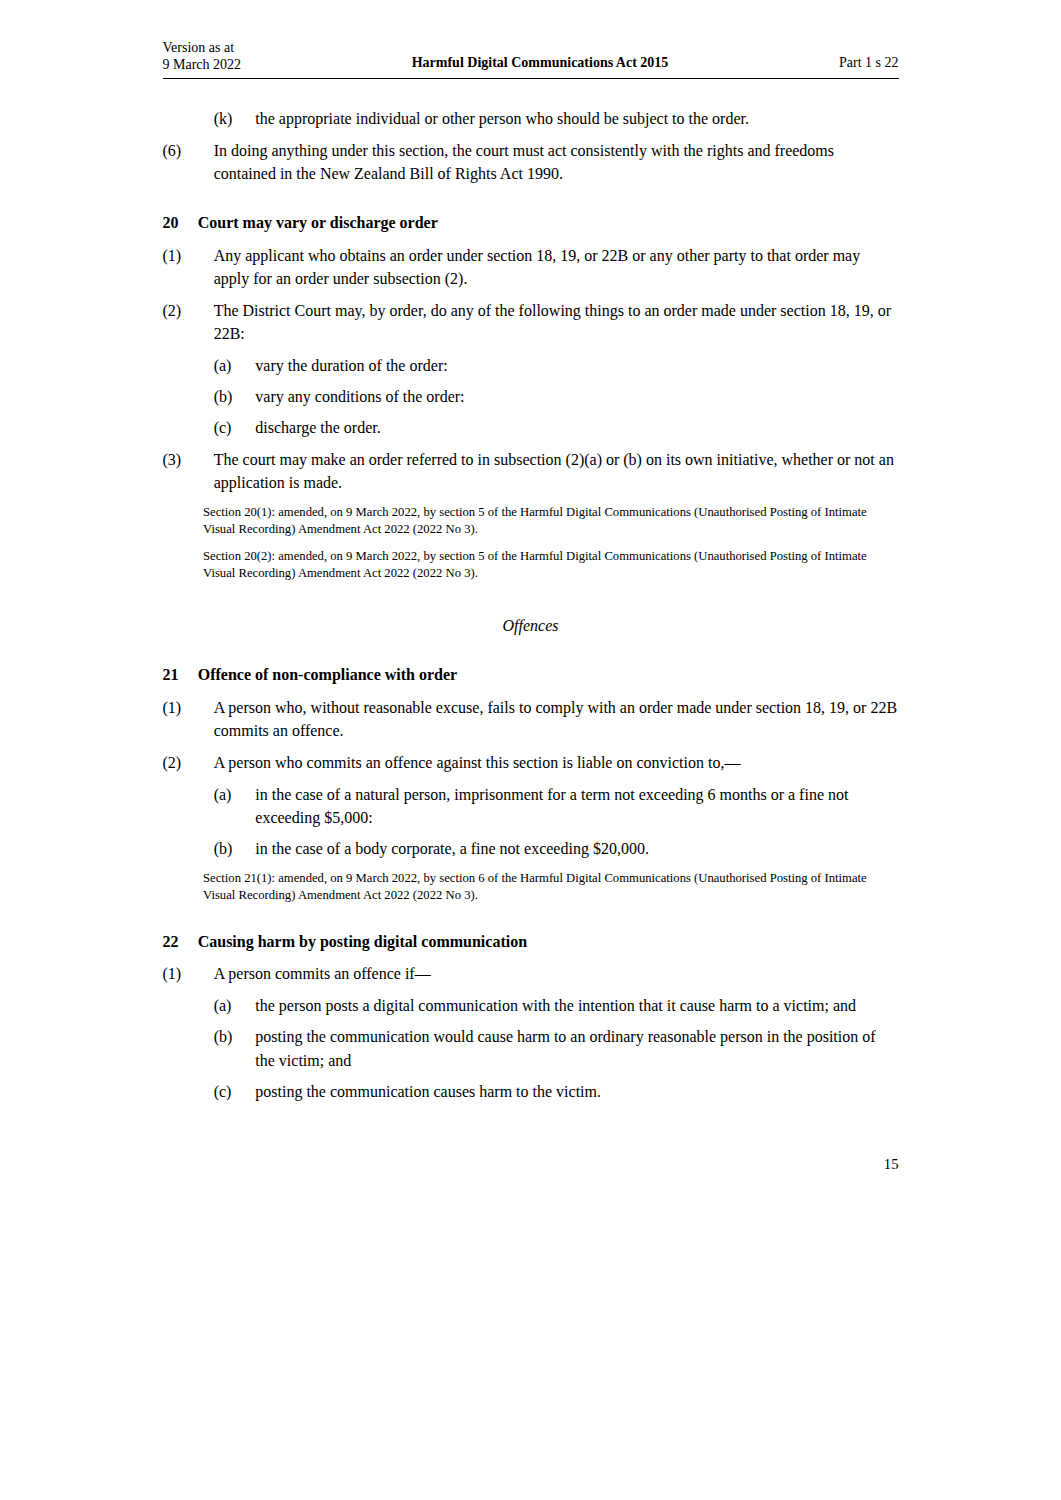Version as at
9 March 2022
Harmful Digital Communications Act 2015
Part 1 s 22
(k)
the appropriate individual or other person who should be subject to the order.
(6)
In doing anything under this section, the court must act consistently with the rights and freedoms contained in the New Zealand Bill of Rights Act 1990.
20 Court may vary or discharge order
(1)
Any applicant who obtains an order under section 18, 19, or 22B or any other party to that order may apply for an order under subsection (2).
(2)
The District Court may, by order, do any of the following things to an order made under section 18, 19, or 22B:
(a)
vary the duration of the order:
(b)
vary any conditions of the order:
(c)
discharge the order.
(3)
The court may make an order referred to in subsection (2)(a) or (b) on its own initiative, whether or not an application is made.
Section 20(1): amended, on 9 March 2022, by section 5 of the Harmful Digital Communications (Unauthorised Posting of Intimate Visual Recording) Amendment Act 2022 (2022 No 3).
Section 20(2): amended, on 9 March 2022, by section 5 of the Harmful Digital Communications (Unauthorised Posting of Intimate Visual Recording) Amendment Act 2022 (2022 No 3).
Offences
21 Offence of non-compliance with order
(1)
A person who, without reasonable excuse, fails to comply with an order made under section 18, 19, or 22B commits an offence.
(2)
A person who commits an offence against this section is liable on conviction to,—
(a)
in the case of a natural person, imprisonment for a term not exceeding 6 months or a fine not exceeding $5,000:
(b)
in the case of a body corporate, a fine not exceeding $20,000.
Section 21(1): amended, on 9 March 2022, by section 6 of the Harmful Digital Communications (Unauthorised Posting of Intimate Visual Recording) Amendment Act 2022 (2022 No 3).
22 Causing harm by posting digital communication
(1)
A person commits an offence if—
(a)
the person posts a digital communication with the intention that it cause harm to a victim; and
(b)
posting the communication would cause harm to an ordinary reasonable person in the position of the victim; and
(c)
posting the communication causes harm to the victim.
15